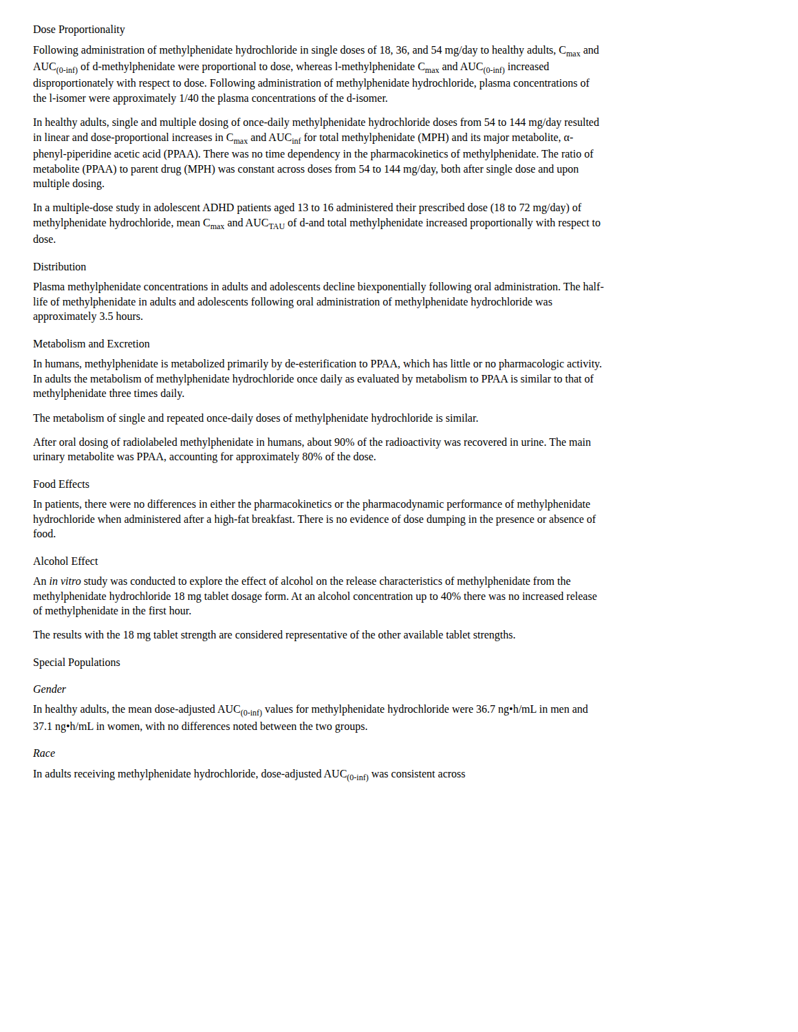Dose Proportionality
Following administration of methylphenidate hydrochloride in single doses of 18, 36, and 54 mg/day to healthy adults, Cmax and AUC(0-inf) of d-methylphenidate were proportional to dose, whereas l-methylphenidate Cmax and AUC(0-inf) increased disproportionately with respect to dose. Following administration of methylphenidate hydrochloride, plasma concentrations of the l-isomer were approximately 1/40 the plasma concentrations of the d-isomer.
In healthy adults, single and multiple dosing of once-daily methylphenidate hydrochloride doses from 54 to 144 mg/day resulted in linear and dose-proportional increases in Cmax and AUCinf for total methylphenidate (MPH) and its major metabolite, α-phenyl-piperidine acetic acid (PPAA). There was no time dependency in the pharmacokinetics of methylphenidate. The ratio of metabolite (PPAA) to parent drug (MPH) was constant across doses from 54 to 144 mg/day, both after single dose and upon multiple dosing.
In a multiple-dose study in adolescent ADHD patients aged 13 to 16 administered their prescribed dose (18 to 72 mg/day) of methylphenidate hydrochloride, mean Cmax and AUCTAU of d-and total methylphenidate increased proportionally with respect to dose.
Distribution
Plasma methylphenidate concentrations in adults and adolescents decline biexponentially following oral administration. The half-life of methylphenidate in adults and adolescents following oral administration of methylphenidate hydrochloride was approximately 3.5 hours.
Metabolism and Excretion
In humans, methylphenidate is metabolized primarily by de-esterification to PPAA, which has little or no pharmacologic activity. In adults the metabolism of methylphenidate hydrochloride once daily as evaluated by metabolism to PPAA is similar to that of methylphenidate three times daily.
The metabolism of single and repeated once-daily doses of methylphenidate hydrochloride is similar.
After oral dosing of radiolabeled methylphenidate in humans, about 90% of the radioactivity was recovered in urine. The main urinary metabolite was PPAA, accounting for approximately 80% of the dose.
Food Effects
In patients, there were no differences in either the pharmacokinetics or the pharmacodynamic performance of methylphenidate hydrochloride when administered after a high-fat breakfast. There is no evidence of dose dumping in the presence or absence of food.
Alcohol Effect
An in vitro study was conducted to explore the effect of alcohol on the release characteristics of methylphenidate from the methylphenidate hydrochloride 18 mg tablet dosage form. At an alcohol concentration up to 40% there was no increased release of methylphenidate in the first hour.
The results with the 18 mg tablet strength are considered representative of the other available tablet strengths.
Special Populations
Gender
In healthy adults, the mean dose-adjusted AUC(0-inf) values for methylphenidate hydrochloride were 36.7 ng•h/mL in men and 37.1 ng•h/mL in women, with no differences noted between the two groups.
Race
In adults receiving methylphenidate hydrochloride, dose-adjusted AUC(0-inf) was consistent across